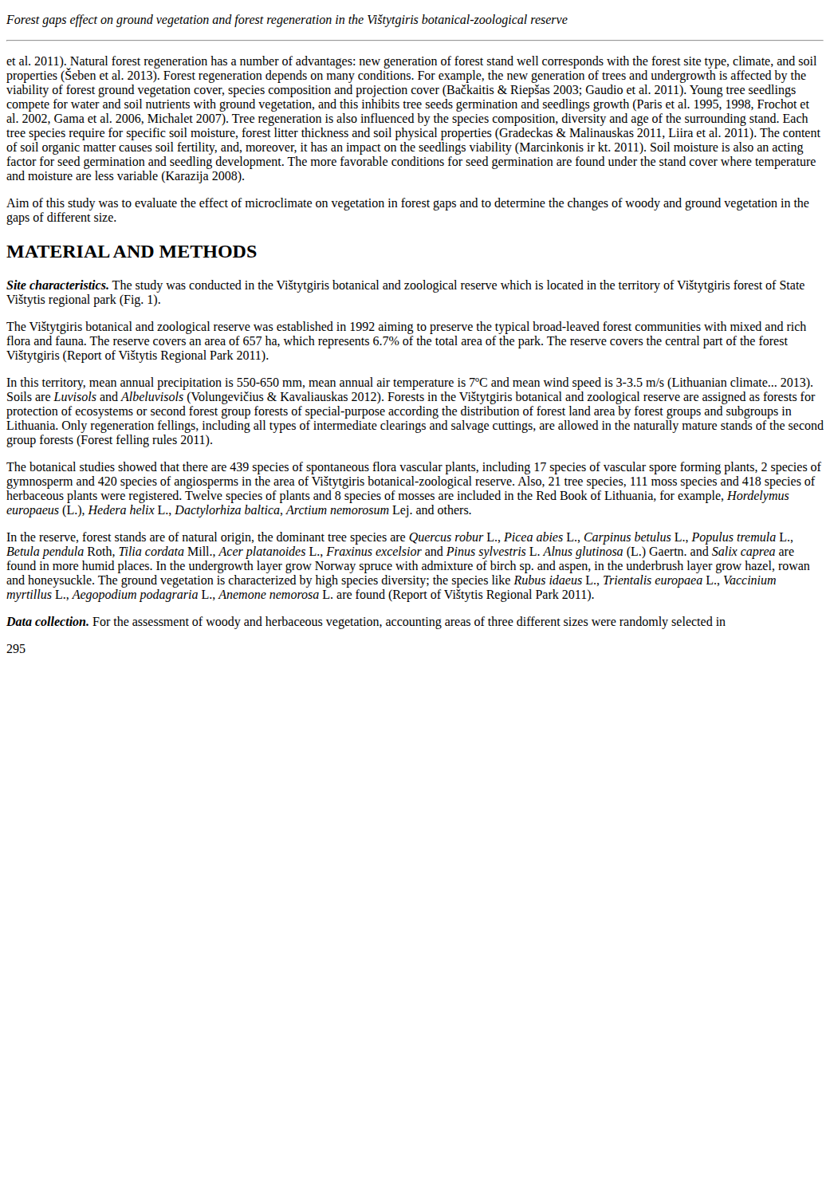Forest gaps effect on ground vegetation and forest regeneration in the Vištytgiris botanical-zoological reserve
et al. 2011). Natural forest regeneration has a number of advantages: new generation of forest stand well corresponds with the forest site type, climate, and soil properties (Šeben et al. 2013). Forest regeneration depends on many conditions. For example, the new generation of trees and undergrowth is affected by the viability of forest ground vegetation cover, species composition and projection cover (Bačkaitis & Riepšas 2003; Gaudio et al. 2011). Young tree seedlings compete for water and soil nutrients with ground vegetation, and this inhibits tree seeds germination and seedlings growth (Paris et al. 1995, 1998, Frochot et al. 2002, Gama et al. 2006, Michalet 2007). Tree regeneration is also influenced by the species composition, diversity and age of the surrounding stand. Each tree species require for specific soil moisture, forest litter thickness and soil physical properties (Gradeckas & Malinauskas 2011, Liira et al. 2011). The content of soil organic matter causes soil fertility, and, moreover, it has an impact on the seedlings viability (Marcinkonis ir kt. 2011). Soil moisture is also an acting factor for seed germination and seedling development. The more favorable conditions for seed germination are found under the stand cover where temperature and moisture are less variable (Karazija 2008).
Aim of this study was to evaluate the effect of microclimate on vegetation in forest gaps and to determine the changes of woody and ground vegetation in the gaps of different size.
MATERIAL AND METHODS
Site characteristics. The study was conducted in the Vištytgiris botanical and zoological reserve which is located in the territory of Vištytgiris forest of State Vištytis regional park (Fig. 1).
The Vištytgiris botanical and zoological reserve was established in 1992 aiming to preserve the typical broad-leaved forest communities with mixed and rich flora and fauna. The reserve covers an area of 657 ha, which represents 6.7% of the total area of the park. The reserve covers the central part of the forest Vištytgiris (Report of Vištytis Regional Park 2011).
In this territory, mean annual precipitation is 550-650 mm, mean annual air temperature is 7ºC and mean wind speed is 3-3.5 m/s (Lithuanian climate... 2013). Soils are Luvisols and Albeluvisols (Volungevičius & Kavaliauskas 2012). Forests in the Vištytgiris botanical and zoological reserve are assigned as forests for protection of ecosystems or second forest group forests of special-purpose according the distribution of forest land area by forest groups and subgroups in Lithuania. Only regeneration fellings, including all types of intermediate clearings and salvage cuttings, are allowed in the naturally mature stands of the second group forests (Forest felling rules 2011).
The botanical studies showed that there are 439 species of spontaneous flora vascular plants, including 17 species of vascular spore forming plants, 2 species of gymnosperm and 420 species of angiosperms in the area of Vištytgiris botanical-zoological reserve. Also, 21 tree species, 111 moss species and 418 species of herbaceous plants were registered. Twelve species of plants and 8 species of mosses are included in the Red Book of Lithuania, for example, Hordelymus europaeus (L.), Hedera helix L., Dactylorhiza baltica, Arctium nemorosum Lej. and others.
In the reserve, forest stands are of natural origin, the dominant tree species are Quercus robur L., Picea abies L., Carpinus betulus L., Populus tremula L., Betula pendula Roth, Tilia cordata Mill., Acer platanoides L., Fraxinus excelsior and Pinus sylvestris L. Alnus glutinosa (L.) Gaertn. and Salix caprea are found in more humid places. In the undergrowth layer grow Norway spruce with admixture of birch sp. and aspen, in the underbrush layer grow hazel, rowan and honeysuckle. The ground vegetation is characterized by high species diversity; the species like Rubus idaeus L., Trientalis europaea L., Vaccinium myrtillus L., Aegopodium podagraria L., Anemone nemorosa L. are found (Report of Vištytis Regional Park 2011).
Data collection. For the assessment of woody and herbaceous vegetation, accounting areas of three different sizes were randomly selected in
295